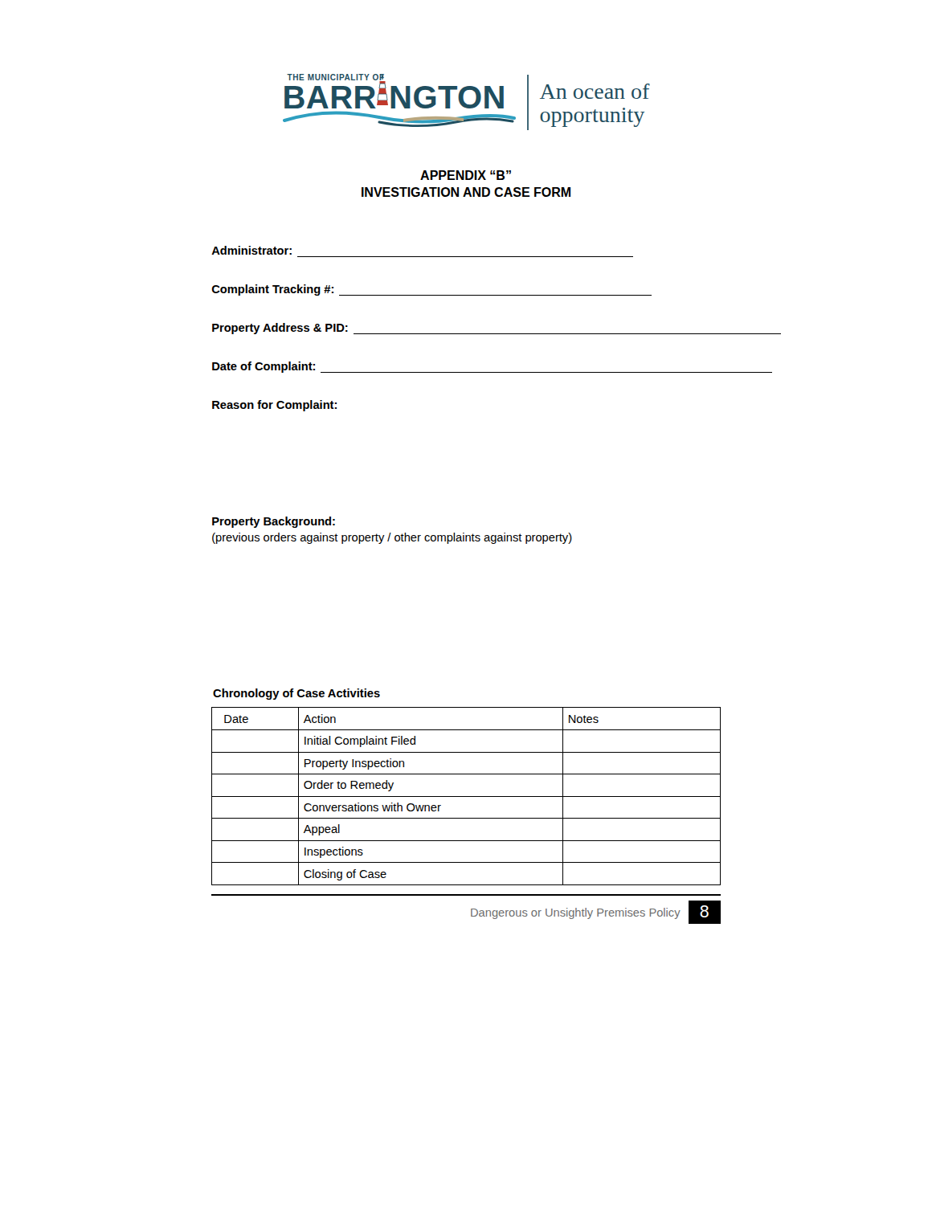THE MUNICIPALITY OF
BARR NGTON
An ocean of
opportunity
APPENDIX “B” INVESTIGATION AND CASE FORM
Administrator:
Complaint Tracking #:
Property Address & PID:
Date of Complaint:
Reason for Complaint:
Property Background:
(previous orders against property / other complaints against property)
Chronology of Case Activities
| Date | Action | Notes |
| | Initial Complaint Filed | |
| | Property Inspection | |
| | Order to Remedy | |
| | Conversations with Owner | |
| | Appeal | |
| | Inspections | |
| | Closing of Case | |
Dangerous or Unsightly Premises Policy
8